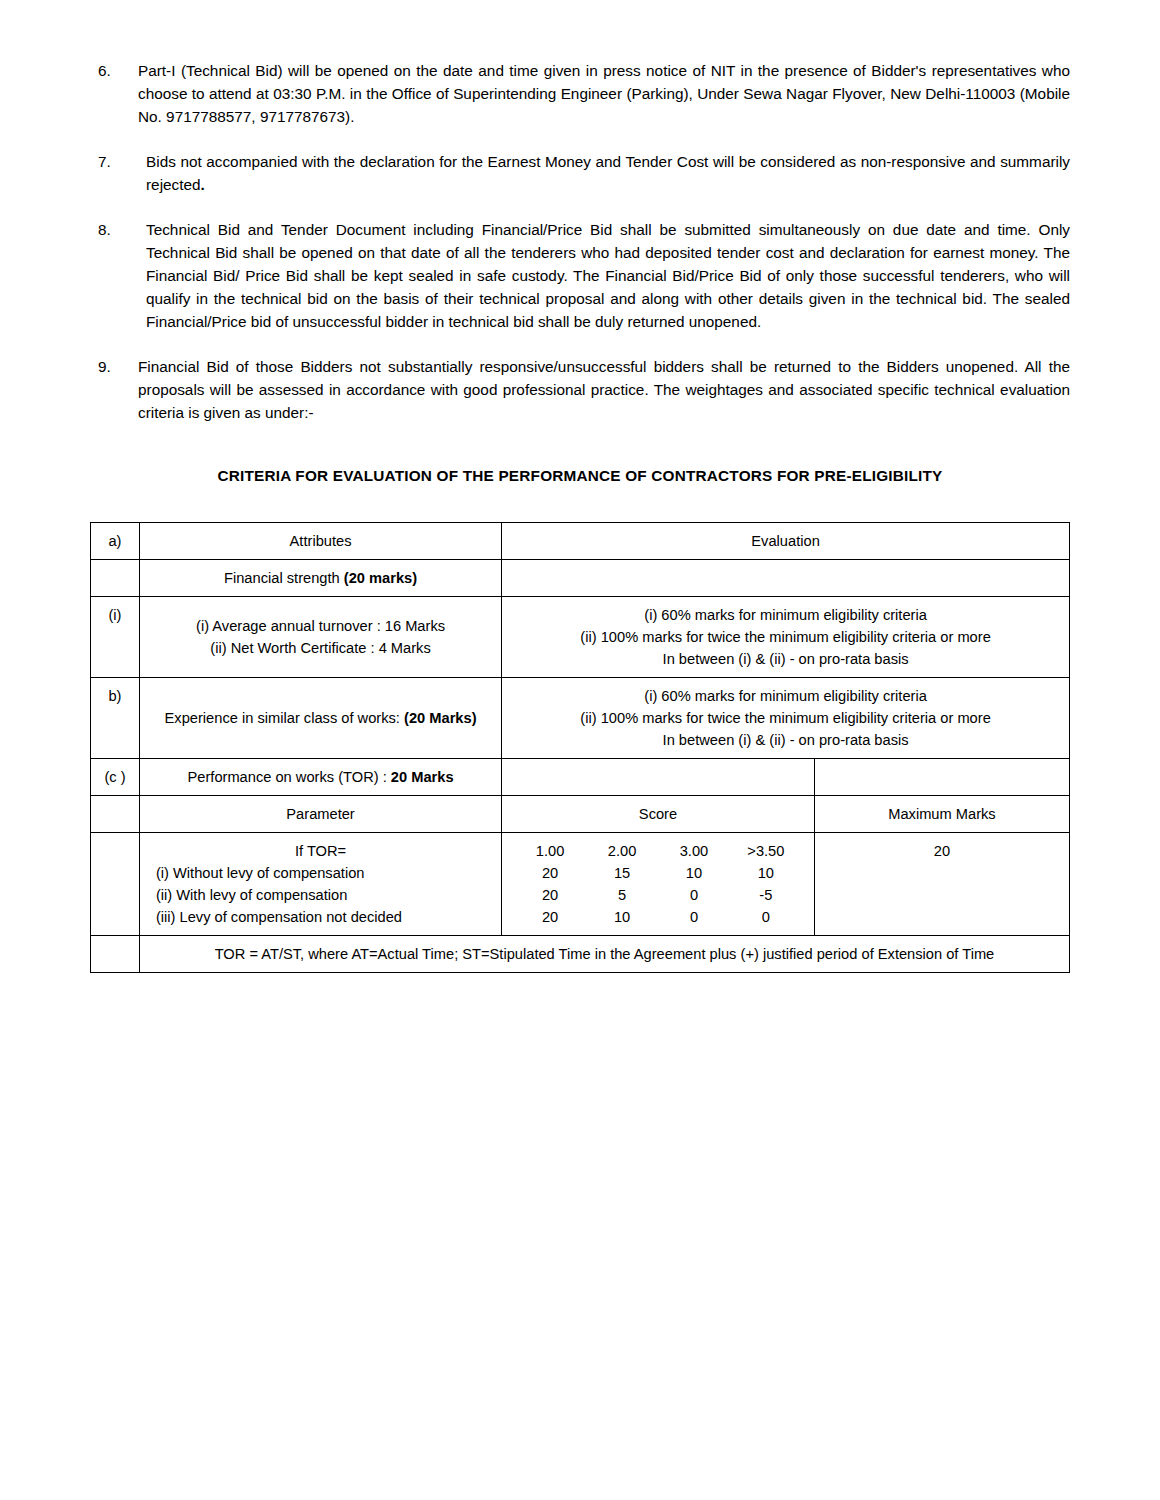6. Part-I (Technical Bid) will be opened on the date and time given in press notice of NIT in the presence of Bidder's representatives who choose to attend at 03:30 P.M. in the Office of Superintending Engineer (Parking), Under Sewa Nagar Flyover, New Delhi-110003 (Mobile No. 9717788577, 9717787673).
7. Bids not accompanied with the declaration for the Earnest Money and Tender Cost will be considered as non-responsive and summarily rejected.
8. Technical Bid and Tender Document including Financial/Price Bid shall be submitted simultaneously on due date and time. Only Technical Bid shall be opened on that date of all the tenderers who had deposited tender cost and declaration for earnest money. The Financial Bid/ Price Bid shall be kept sealed in safe custody. The Financial Bid/Price Bid of only those successful tenderers, who will qualify in the technical bid on the basis of their technical proposal and along with other details given in the technical bid. The sealed Financial/Price bid of unsuccessful bidder in technical bid shall be duly returned unopened.
9. Financial Bid of those Bidders not substantially responsive/unsuccessful bidders shall be returned to the Bidders unopened. All the proposals will be assessed in accordance with good professional practice. The weightages and associated specific technical evaluation criteria is given as under:-
CRITERIA FOR EVALUATION OF THE PERFORMANCE OF CONTRACTORS FOR PRE-ELIGIBILITY
| a) | Attributes | Evaluation |
| | Financial strength (20 marks) | |
| (i) | (i) Average annual turnover : 16 Marks (ii) Net Worth Certificate : 4 Marks | (i) 60% marks for minimum eligibility criteria (ii) 100% marks for twice the minimum eligibility criteria or more In between (i) & (ii) - on pro-rata basis |
| b) | Experience in similar class of works: (20 Marks) | (i) 60% marks for minimum eligibility criteria (ii) 100% marks for twice the minimum eligibility criteria or more In between (i) & (ii) - on pro-rata basis |
| (c ) | Performance on works (TOR) : 20 Marks | | |
| | Parameter | Score | Maximum Marks |
| | If TOR= (i) Without levy of compensation (ii) With levy of compensation (iii) Levy of compensation not decided | 1.00 2.00 3.00 >3.50 20 15 10 10 20 5 0 -5 20 10 0 0 | 20 |
| | TOR = AT/ST, where AT=Actual Time; ST=Stipulated Time in the Agreement plus (+) justified period of Extension of Time |